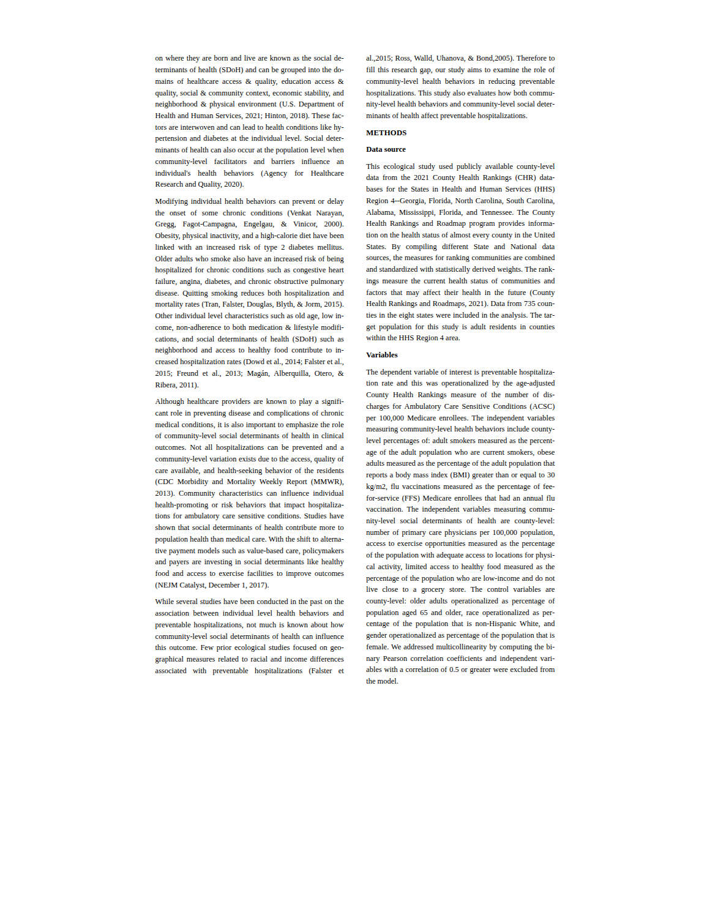on where they are born and live are known as the social determinants of health (SDoH) and can be grouped into the domains of healthcare access & quality, education access & quality, social & community context, economic stability, and neighborhood & physical environment (U.S. Department of Health and Human Services, 2021; Hinton, 2018). These factors are interwoven and can lead to health conditions like hypertension and diabetes at the individual level. Social determinants of health can also occur at the population level when community-level facilitators and barriers influence an individual's health behaviors (Agency for Healthcare Research and Quality, 2020).
Modifying individual health behaviors can prevent or delay the onset of some chronic conditions (Venkat Narayan, Gregg, Fagot-Campagna, Engelgau, & Vinicor, 2000). Obesity, physical inactivity, and a high-calorie diet have been linked with an increased risk of type 2 diabetes mellitus. Older adults who smoke also have an increased risk of being hospitalized for chronic conditions such as congestive heart failure, angina, diabetes, and chronic obstructive pulmonary disease. Quitting smoking reduces both hospitalization and mortality rates (Tran, Falster, Douglas, Blyth, & Jorm, 2015). Other individual level characteristics such as old age, low income, non-adherence to both medication & lifestyle modifications, and social determinants of health (SDoH) such as neighborhood and access to healthy food contribute to increased hospitalization rates (Dowd et al., 2014; Falster et al., 2015; Freund et al., 2013; Magán, Alberquilla, Otero, & Ribera, 2011).
Although healthcare providers are known to play a significant role in preventing disease and complications of chronic medical conditions, it is also important to emphasize the role of community-level social determinants of health in clinical outcomes. Not all hospitalizations can be prevented and a community-level variation exists due to the access, quality of care available, and health-seeking behavior of the residents (CDC Morbidity and Mortality Weekly Report (MMWR), 2013). Community characteristics can influence individual health-promoting or risk behaviors that impact hospitalizations for ambulatory care sensitive conditions. Studies have shown that social determinants of health contribute more to population health than medical care. With the shift to alternative payment models such as value-based care, policymakers and payers are investing in social determinants like healthy food and access to exercise facilities to improve outcomes (NEJM Catalyst, December 1, 2017).
While several studies have been conducted in the past on the association between individual level health behaviors and preventable hospitalizations, not much is known about how community-level social determinants of health can influence this outcome. Few prior ecological studies focused on geographical measures related to racial and income differences associated with preventable hospitalizations (Falster et al.,2015; Ross, Walld, Uhanova, & Bond,2005). Therefore to fill this research gap, our study aims to examine the role of community-level health behaviors in reducing preventable hospitalizations. This study also evaluates how both community-level health behaviors and community-level social determinants of health affect preventable hospitalizations.
Methods
Data source
This ecological study used publicly available county-level data from the 2021 County Health Rankings (CHR) databases for the States in Health and Human Services (HHS) Region 4--Georgia, Florida, North Carolina, South Carolina, Alabama, Mississippi, Florida, and Tennessee. The County Health Rankings and Roadmap program provides information on the health status of almost every county in the United States. By compiling different State and National data sources, the measures for ranking communities are combined and standardized with statistically derived weights. The rankings measure the current health status of communities and factors that may affect their health in the future (County Health Rankings and Roadmaps, 2021). Data from 735 counties in the eight states were included in the analysis. The target population for this study is adult residents in counties within the HHS Region 4 area.
Variables
The dependent variable of interest is preventable hospitalization rate and this was operationalized by the age-adjusted County Health Rankings measure of the number of discharges for Ambulatory Care Sensitive Conditions (ACSC) per 100,000 Medicare enrollees. The independent variables measuring community-level health behaviors include county-level percentages of: adult smokers measured as the percentage of the adult population who are current smokers, obese adults measured as the percentage of the adult population that reports a body mass index (BMI) greater than or equal to 30 kg/m2, flu vaccinations measured as the percentage of fee-for-service (FFS) Medicare enrollees that had an annual flu vaccination. The independent variables measuring community-level social determinants of health are county-level: number of primary care physicians per 100,000 population, access to exercise opportunities measured as the percentage of the population with adequate access to locations for physical activity, limited access to healthy food measured as the percentage of the population who are low-income and do not live close to a grocery store. The control variables are county-level: older adults operationalized as percentage of population aged 65 and older, race operationalized as percentage of the population that is non-Hispanic White, and gender operationalized as percentage of the population that is female. We addressed multicollinearity by computing the binary Pearson correlation coefficients and independent variables with a correlation of 0.5 or greater were excluded from the model.